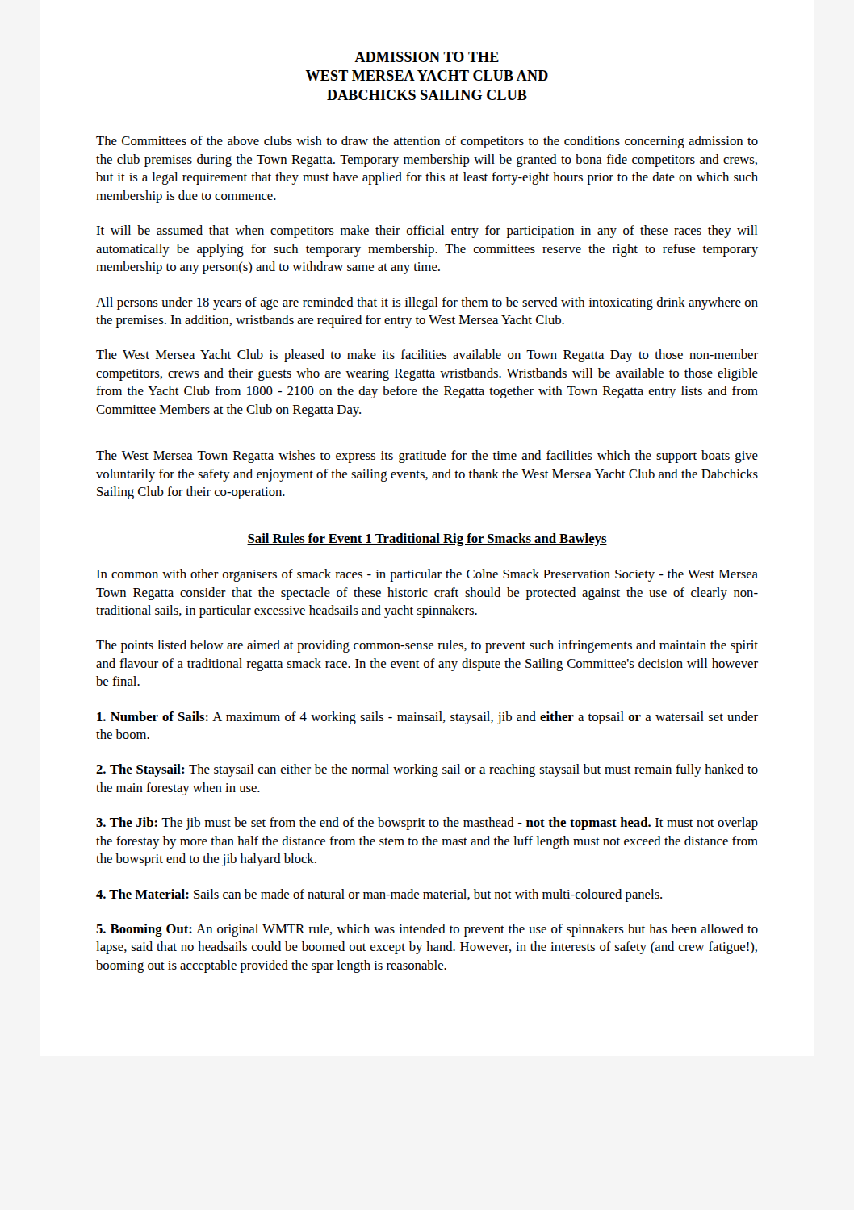ADMISSION TO THE
WEST MERSEA YACHT CLUB AND
DABCHICKS SAILING CLUB
The Committees of the above clubs wish to draw the attention of competitors to the conditions concerning admission to the club premises during the Town Regatta. Temporary membership will be granted to bona fide competitors and crews, but it is a legal requirement that they must have applied for this at least forty-eight hours prior to the date on which such membership is due to commence.
It will be assumed that when competitors make their official entry for participation in any of these races they will automatically be applying for such temporary membership. The committees reserve the right to refuse temporary membership to any person(s) and to withdraw same at any time.
All persons under 18 years of age are reminded that it is illegal for them to be served with intoxicating drink anywhere on the premises. In addition, wristbands are required for entry to West Mersea Yacht Club.
The West Mersea Yacht Club is pleased to make its facilities available on Town Regatta Day to those non-member competitors, crews and their guests who are wearing Regatta wristbands. Wristbands will be available to those eligible from the Yacht Club from 1800 - 2100 on the day before the Regatta together with Town Regatta entry lists and from Committee Members at the Club on Regatta Day.
The West Mersea Town Regatta wishes to express its gratitude for the time and facilities which the support boats give voluntarily for the safety and enjoyment of the sailing events, and to thank the West Mersea Yacht Club and the Dabchicks Sailing Club for their co-operation.
Sail Rules for Event 1 Traditional Rig for Smacks and Bawleys
In common with other organisers of smack races - in particular the Colne Smack Preservation Society - the West Mersea Town Regatta consider that the spectacle of these historic craft should be protected against the use of clearly non-traditional sails, in particular excessive headsails and yacht spinnakers.
The points listed below are aimed at providing common-sense rules, to prevent such infringements and maintain the spirit and flavour of a traditional regatta smack race. In the event of any dispute the Sailing Committee's decision will however be final.
1. Number of Sails: A maximum of 4 working sails - mainsail, staysail, jib and either a topsail or a watersail set under the boom.
2. The Staysail: The staysail can either be the normal working sail or a reaching staysail but must remain fully hanked to the main forestay when in use.
3. The Jib: The jib must be set from the end of the bowsprit to the masthead - not the topmast head. It must not overlap the forestay by more than half the distance from the stem to the mast and the luff length must not exceed the distance from the bowsprit end to the jib halyard block.
4. The Material: Sails can be made of natural or man-made material, but not with multi-coloured panels.
5. Booming Out: An original WMTR rule, which was intended to prevent the use of spinnakers but has been allowed to lapse, said that no headsails could be boomed out except by hand. However, in the interests of safety (and crew fatigue!), booming out is acceptable provided the spar length is reasonable.